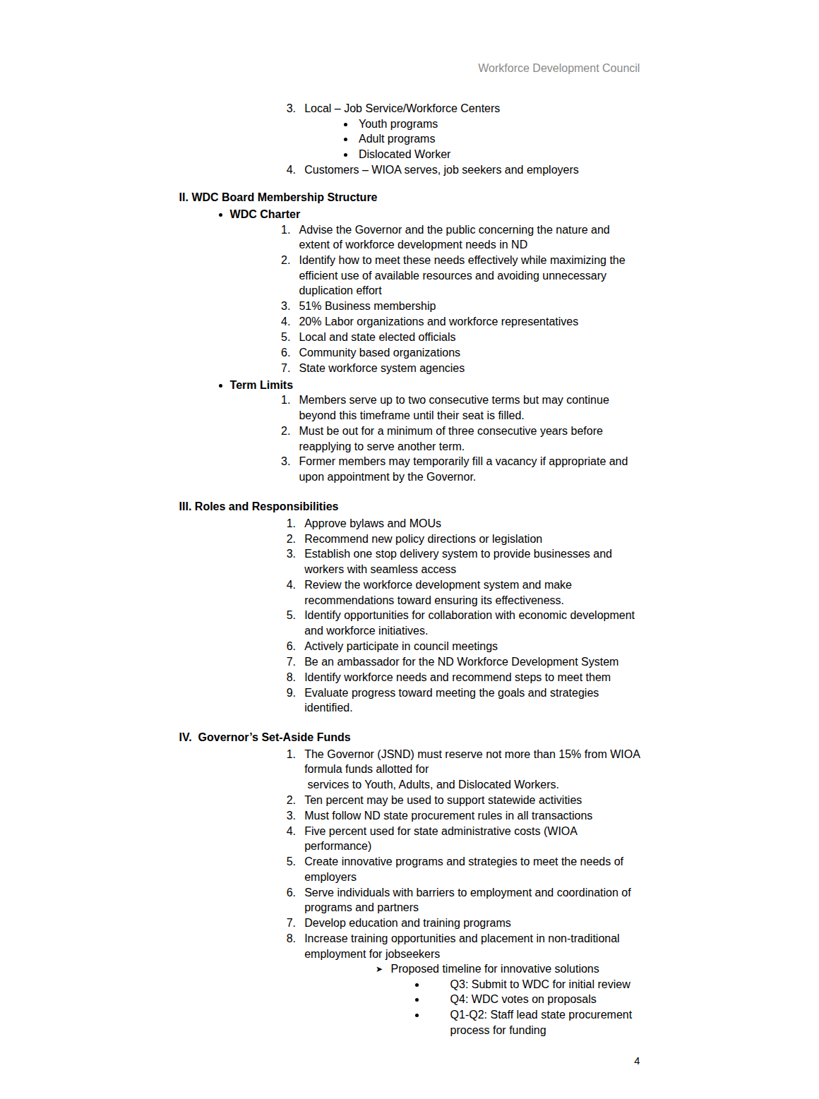Workforce Development Council
Local – Job Service/Workforce Centers
Youth programs
Adult programs
Dislocated Worker
Customers – WIOA serves, job seekers and employers
II. WDC Board Membership Structure
WDC Charter
Advise the Governor and the public concerning the nature and extent of workforce development needs in ND
Identify how to meet these needs effectively while maximizing the efficient use of available resources and avoiding unnecessary duplication effort
51% Business membership
20% Labor organizations and workforce representatives
Local and state elected officials
Community based organizations
State workforce system agencies
Term Limits
Members serve up to two consecutive terms but may continue beyond this timeframe until their seat is filled.
Must be out for a minimum of three consecutive years before reapplying to serve another term.
Former members may temporarily fill a vacancy if appropriate and upon appointment by the Governor.
III. Roles and Responsibilities
Approve bylaws and MOUs
Recommend new policy directions or legislation
Establish one stop delivery system to provide businesses and workers with seamless access
Review the workforce development system and make recommendations toward ensuring its effectiveness.
Identify opportunities for collaboration with economic development and workforce initiatives.
Actively participate in council meetings
Be an ambassador for the ND Workforce Development System
Identify workforce needs and recommend steps to meet them
Evaluate progress toward meeting the goals and strategies identified.
IV. Governor’s Set-Aside Funds
The Governor (JSND) must reserve not more than 15% from WIOA formula funds allotted for
services to Youth, Adults, and Dislocated Workers.
Ten percent may be used to support statewide activities
Must follow ND state procurement rules in all transactions
Five percent used for state administrative costs (WIOA performance)
Create innovative programs and strategies to meet the needs of employers
Serve individuals with barriers to employment and coordination of programs and partners
Develop education and training programs
Increase training opportunities and placement in non-traditional employment for jobseekers
Proposed timeline for innovative solutions
Q3: Submit to WDC for initial review
Q4: WDC votes on proposals
Q1-Q2: Staff lead state procurement process for funding
4